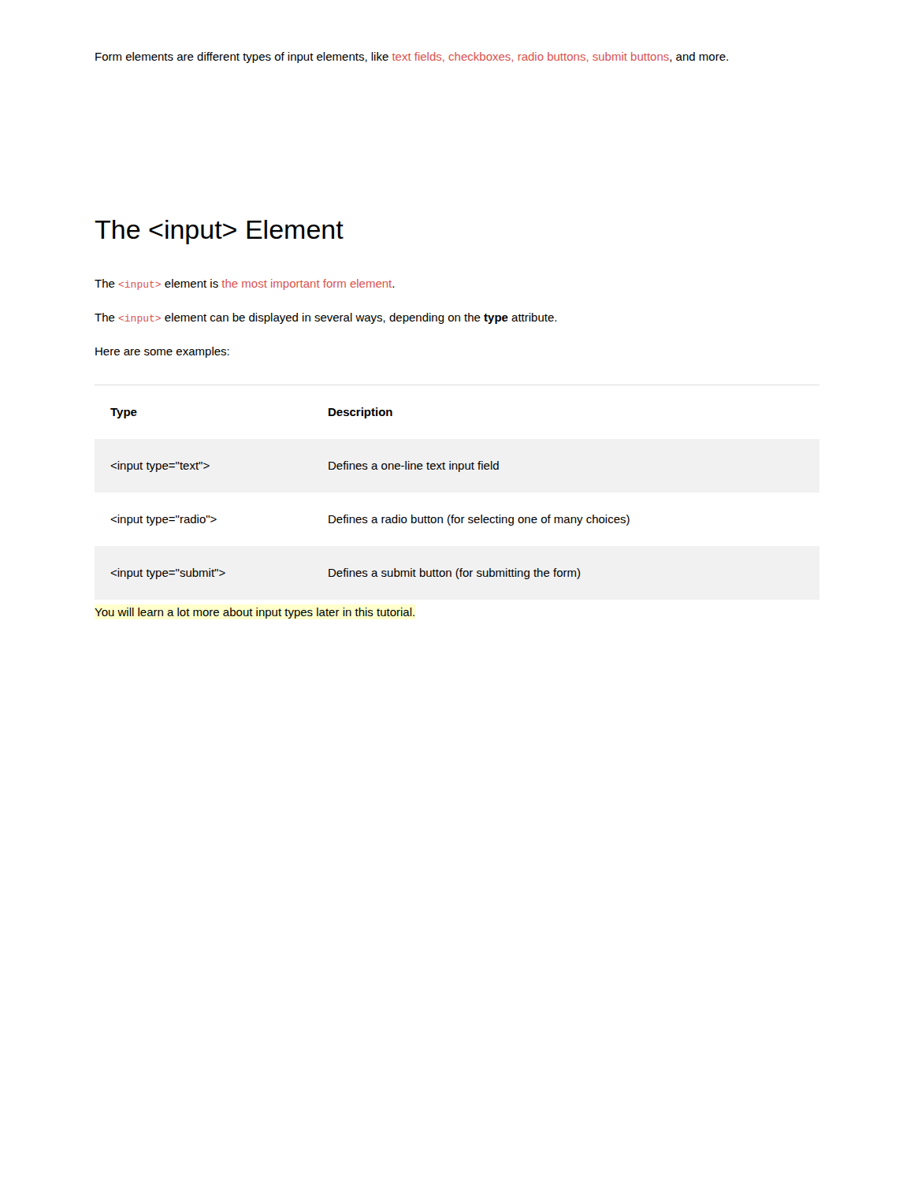Form elements are different types of input elements, like text fields, checkboxes, radio buttons, submit buttons, and more.
The <input> Element
The <input> element is the most important form element.
The <input> element can be displayed in several ways, depending on the type attribute.
Here are some examples:
| Type | Description |
| --- | --- |
| <input type="text"> | Defines a one-line text input field |
| <input type="radio"> | Defines a radio button (for selecting one of many choices) |
| <input type="submit"> | Defines a submit button (for submitting the form) |
You will learn a lot more about input types later in this tutorial.